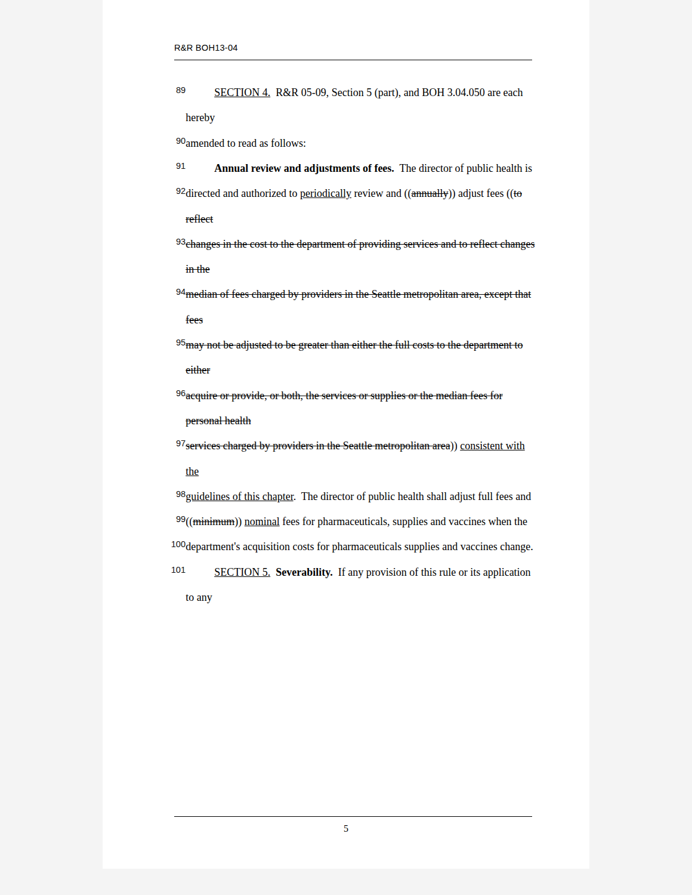R&R BOH13-04
| 89 | SECTION 4. R&R 05-09, Section 5 (part), and BOH 3.04.050 are each hereby |
| 90 | amended to read as follows: |
| 91 | Annual review and adjustments of fees. The director of public health is |
| 92 | directed and authorized to periodically review and (( annually )) adjust fees (( to reflect |
| 93 | changes in the cost to the department of providing services and to reflect changes in the |
| 94 | median of fees charged by providers in the Seattle metropolitan area, except that fees |
| 95 | may not be adjusted to be greater than either the full costs to the department to either |
| 96 | acquire or provide, or both, the services or supplies or the median fees for personal health |
| 97 | services charged by providers in the Seattle metropolitan area )) consistent with the |
| 98 | guidelines of this chapter . The director of public health shall adjust full fees and |
| 99 | (( minimum )) nominal fees for pharmaceuticals, supplies and vaccines when the |
| 100 | department's acquisition costs for pharmaceuticals supplies and vaccines change. |
| 101 | SECTION 5. Severability. If any provision of this rule or its application to any |
5